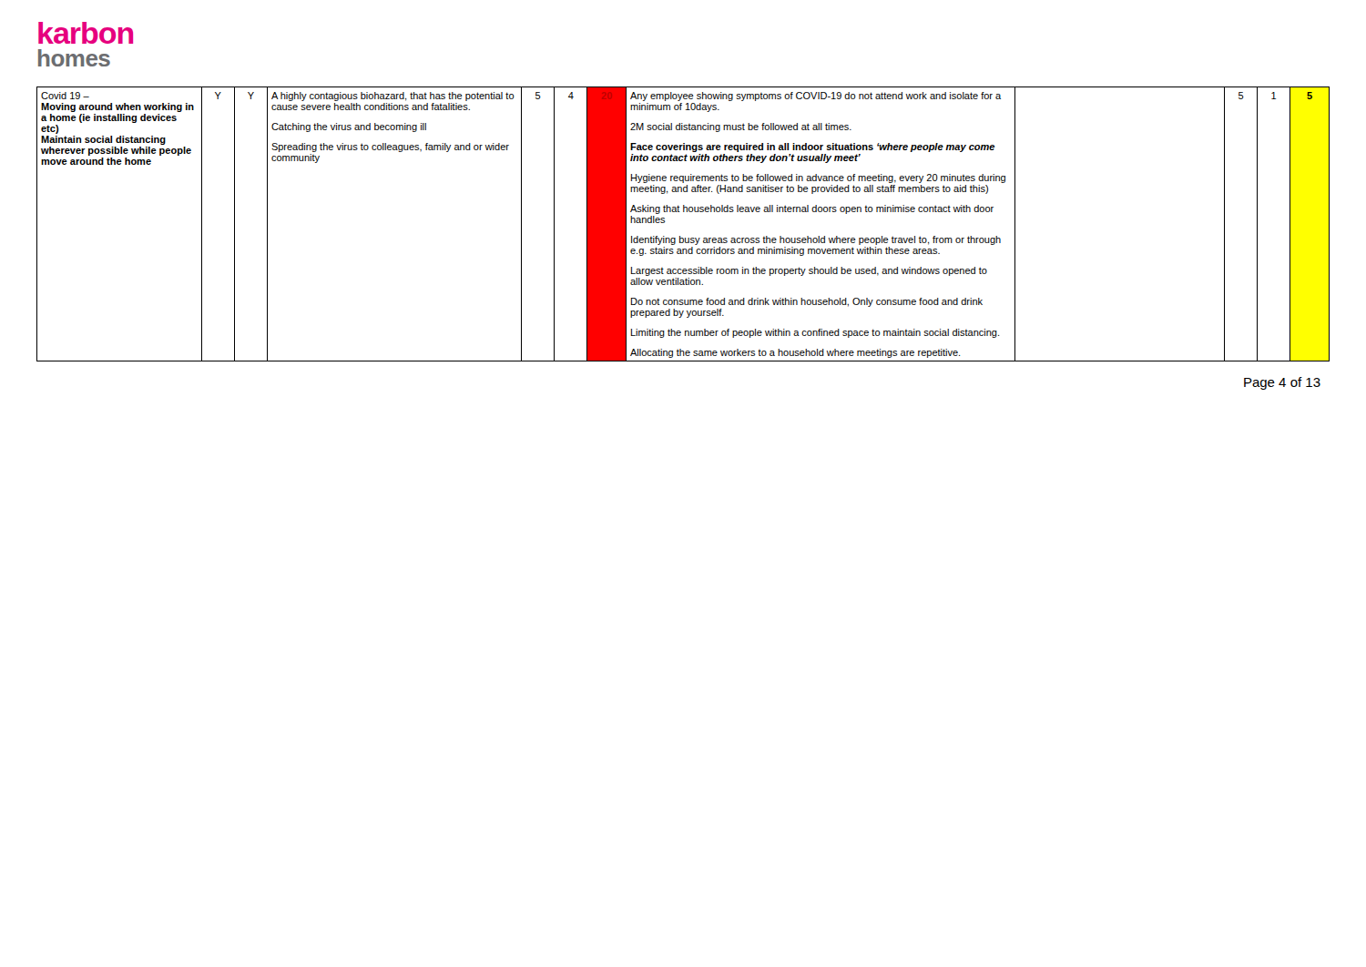karbon
homes
| Covid 19 – Moving around when working in a home (ie installing devices etc) Maintain social distancing wherever possible while people move around the home | Y | Y | A highly contagious biohazard, that has the potential to cause severe health conditions and fatalities. Catching the virus and becoming ill Spreading the virus to colleagues, family and or wider community | 5 | 4 | 20 | Any employee showing symptoms of COVID-19 do not attend work and isolate for a minimum of 10days. 2M social distancing must be followed at all times. Face coverings are required in all indoor situations ‘where people may come into contact with others they don’t usually meet’ Hygiene requirements to be followed in advance of meeting, every 20 minutes during meeting, and after. (Hand sanitiser to be provided to all staff members to aid this) Asking that households leave all internal doors open to minimise contact with door handles Identifying busy areas across the household where people travel to, from or through e.g. stairs and corridors and minimising movement within these areas. Largest accessible room in the property should be used, and windows opened to allow ventilation. Do not consume food and drink within household, Only consume food and drink prepared by yourself. Limiting the number of people within a confined space to maintain social distancing. Allocating the same workers to a household where meetings are repetitive. | | 5 | 1 | 5 |
Page 4 of 13